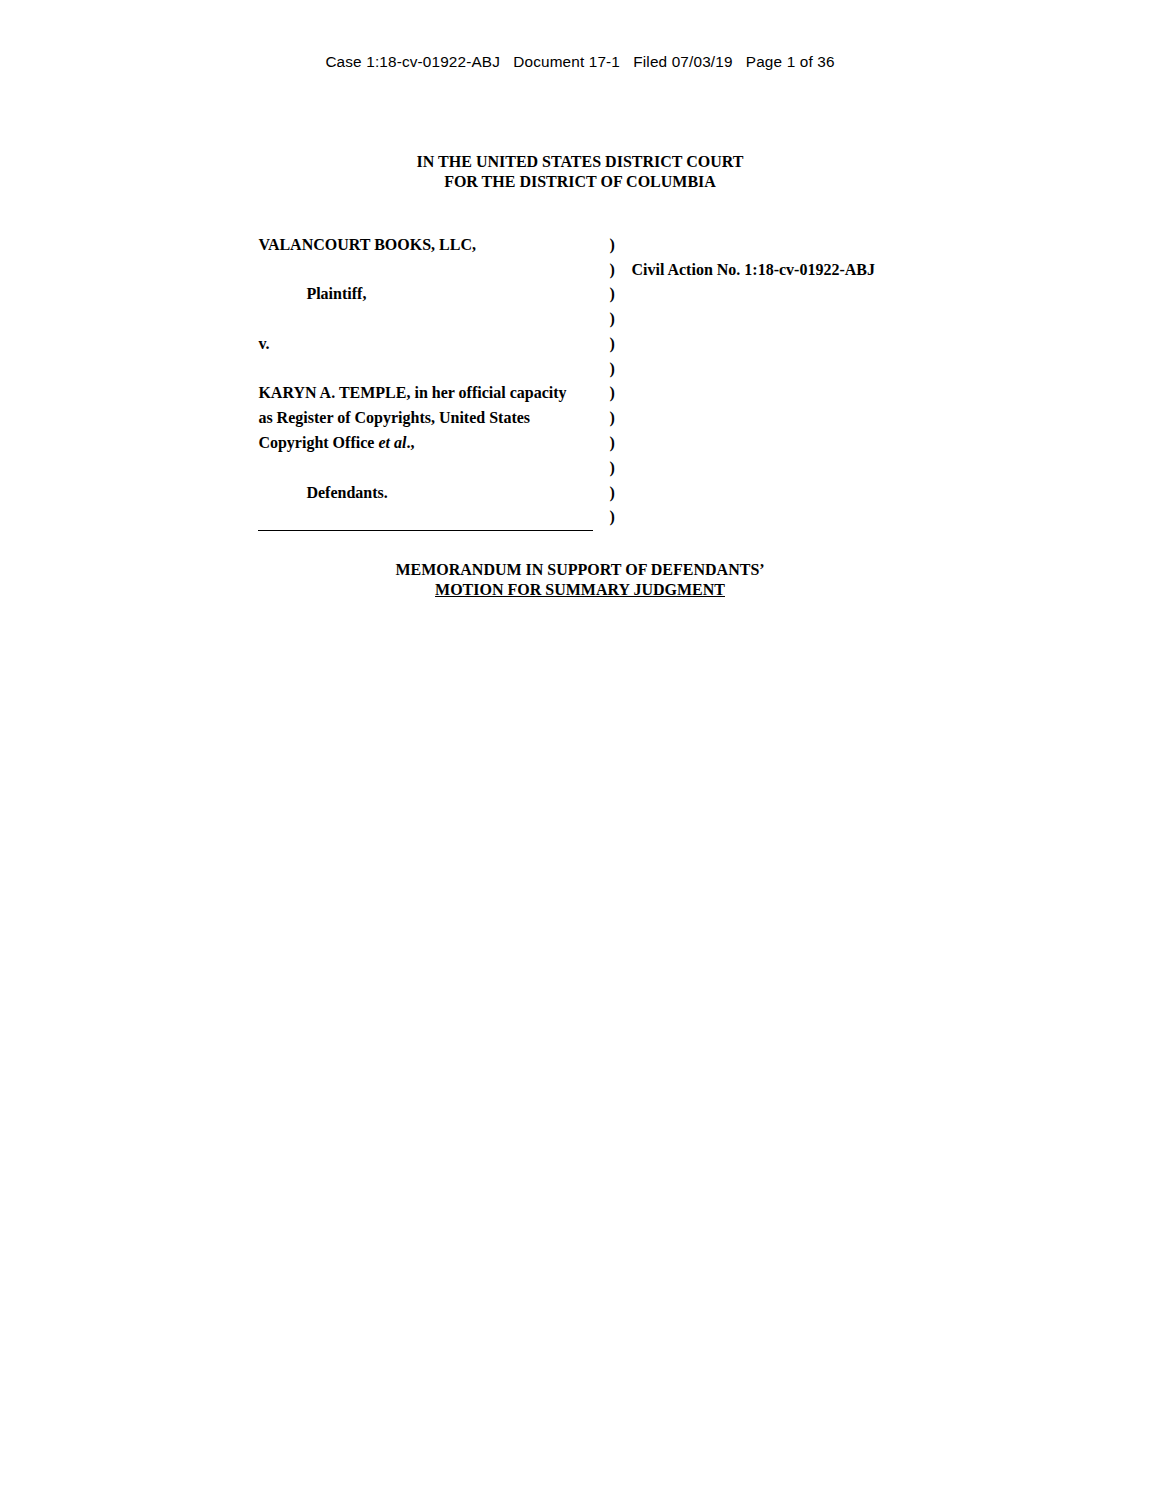Case 1:18-cv-01922-ABJ Document 17-1 Filed 07/03/19 Page 1 of 36
IN THE UNITED STATES DISTRICT COURT
FOR THE DISTRICT OF COLUMBIA
| VALANCOURT BOOKS, LLC, | ) | |
| | ) | Civil Action No. 1:18-cv-01922-ABJ |
| Plaintiff, | ) | |
| | ) | |
| v. | ) | |
| | ) | |
| KARYN A. TEMPLE, in her official capacity | ) | |
| as Register of Copyrights, United States | ) | |
| Copyright Office et al ., | ) | |
| | ) | |
| Defendants. | ) | |
| | ) | |
MEMORANDUM IN SUPPORT OF DEFENDANTS’
MOTION FOR SUMMARY JUDGMENT